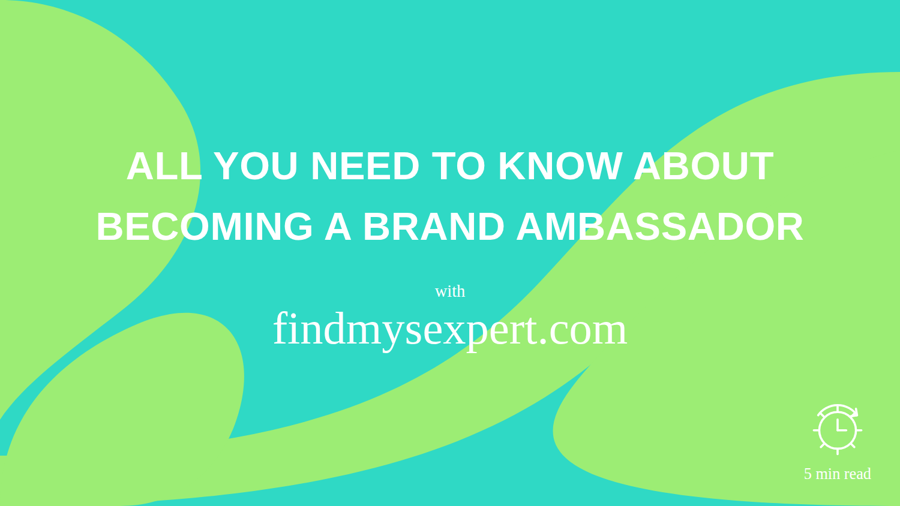All you need to know about
becoming a brand ambassador
with
findmysexpert.com
5 min read